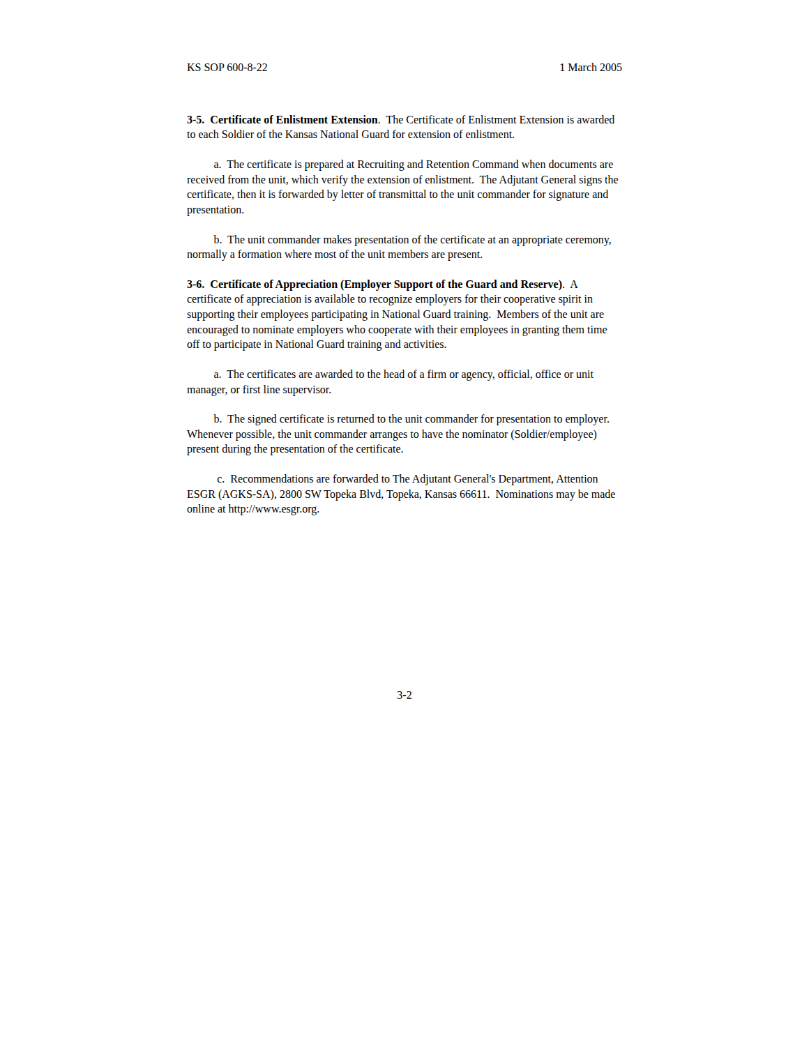KS SOP 600-8-22 1 March 2005
3-5. Certificate of Enlistment Extension. The Certificate of Enlistment Extension is awarded to each Soldier of the Kansas National Guard for extension of enlistment.
a. The certificate is prepared at Recruiting and Retention Command when documents are received from the unit, which verify the extension of enlistment. The Adjutant General signs the certificate, then it is forwarded by letter of transmittal to the unit commander for signature and presentation.
b. The unit commander makes presentation of the certificate at an appropriate ceremony, normally a formation where most of the unit members are present.
3-6. Certificate of Appreciation (Employer Support of the Guard and Reserve). A certificate of appreciation is available to recognize employers for their cooperative spirit in supporting their employees participating in National Guard training. Members of the unit are encouraged to nominate employers who cooperate with their employees in granting them time off to participate in National Guard training and activities.
a. The certificates are awarded to the head of a firm or agency, official, office or unit manager, or first line supervisor.
b. The signed certificate is returned to the unit commander for presentation to employer. Whenever possible, the unit commander arranges to have the nominator (Soldier/employee) present during the presentation of the certificate.
c. Recommendations are forwarded to The Adjutant General's Department, Attention ESGR (AGKS-SA), 2800 SW Topeka Blvd, Topeka, Kansas 66611. Nominations may be made online at http://www.esgr.org.
3-2